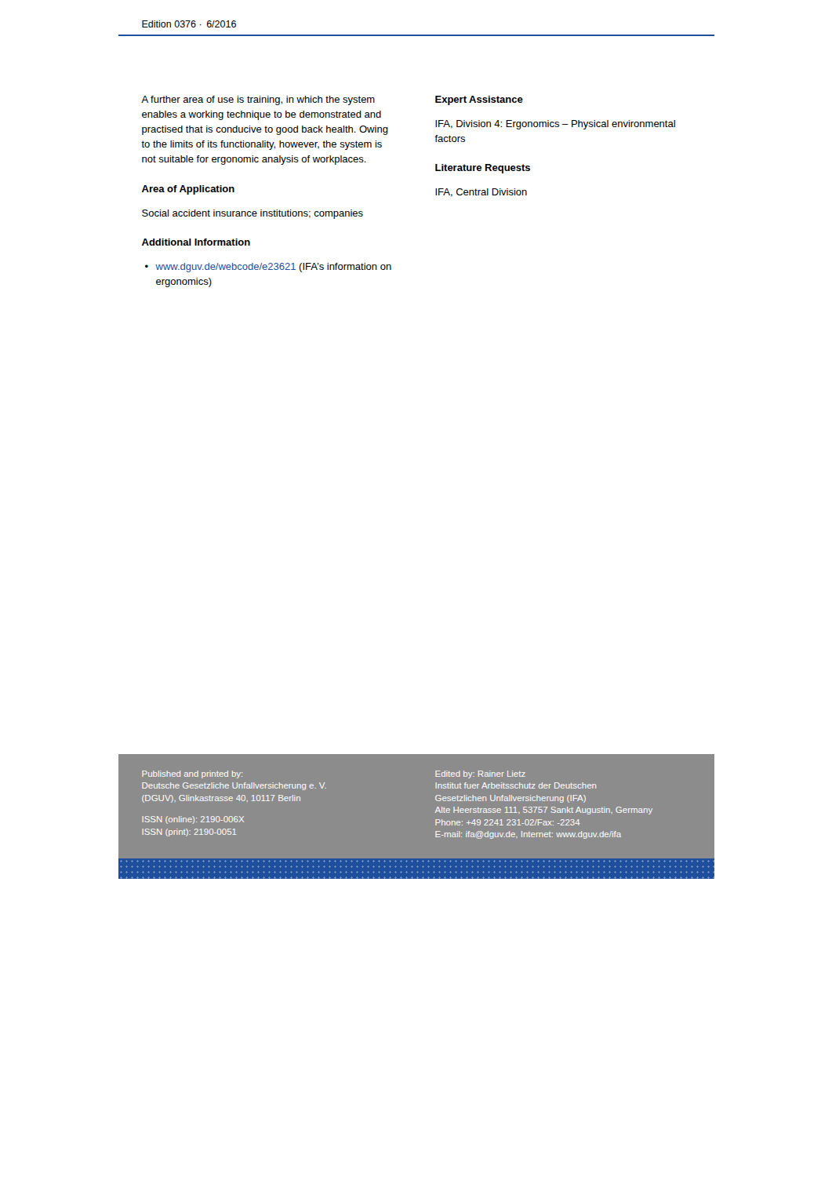Edition 0376 · 6/2016
A further area of use is training, in which the system enables a working technique to be demonstrated and practised that is conducive to good back health. Owing to the limits of its functionality, however, the system is not suitable for ergonomic analysis of workplaces.
Area of Application
Social accident insurance institutions; companies
Additional Information
www.dguv.de/webcode/e23621 (IFA’s information on ergonomics)
Expert Assistance
IFA, Division 4: Ergonomics – Physical environmental factors
Literature Requests
IFA, Central Division
Published and printed by:
Deutsche Gesetzliche Unfallversicherung e. V.
(DGUV), Glinkastrasse 40, 10117 Berlin
ISSN (online): 2190-006X
ISSN (print): 2190-0051
Edited by: Rainer Lietz
Institut fuer Arbeitsschutz der Deutschen
Gesetzlichen Unfallversicherung (IFA)
Alte Heerstrasse 111, 53757 Sankt Augustin, Germany
Phone: +49 2241 231-02/Fax: -2234
E-mail: ifa@dguv.de, Internet: www.dguv.de/ifa